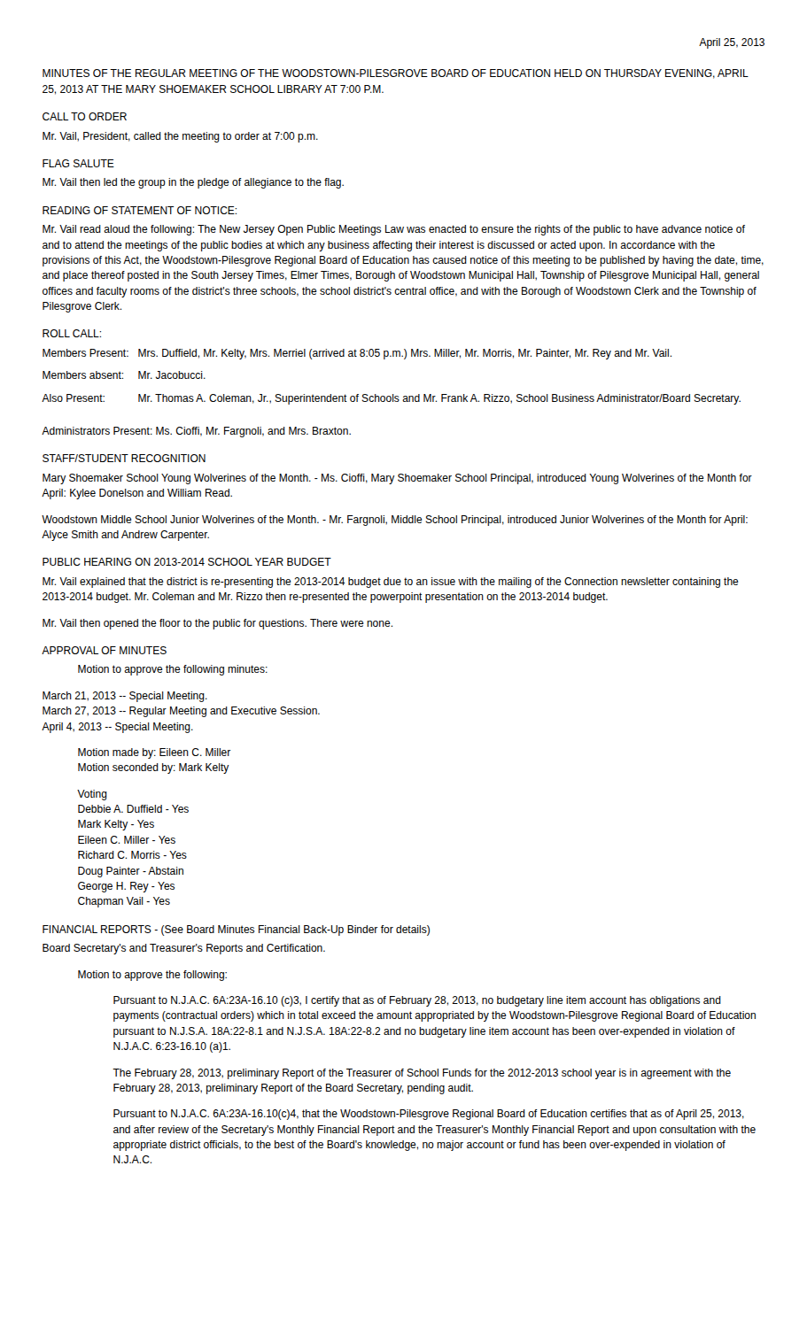April 25, 2013
MINUTES OF THE REGULAR MEETING OF THE WOODSTOWN-PILESGROVE BOARD OF EDUCATION HELD ON THURSDAY EVENING, APRIL 25, 2013 AT THE MARY SHOEMAKER SCHOOL LIBRARY AT 7:00 P.M.
CALL TO ORDER
Mr. Vail, President, called the meeting to order at 7:00 p.m.
FLAG SALUTE
Mr. Vail then led the group in the pledge of allegiance to the flag.
READING OF STATEMENT OF NOTICE:
Mr. Vail read aloud the following: The New Jersey Open Public Meetings Law was enacted to ensure the rights of the public to have advance notice of and to attend the meetings of the public bodies at which any business affecting their interest is discussed or acted upon. In accordance with the provisions of this Act, the Woodstown-Pilesgrove Regional Board of Education has caused notice of this meeting to be published by having the date, time, and place thereof posted in the South Jersey Times, Elmer Times, Borough of Woodstown Municipal Hall, Township of Pilesgrove Municipal Hall, general offices and faculty rooms of the district's three schools, the school district's central office, and with the Borough of Woodstown Clerk and the Township of Pilesgrove Clerk.
ROLL CALL:
| Members Present: | Mrs. Duffield, Mr. Kelty, Mrs. Merriel (arrived at 8:05 p.m.) Mrs. Miller, Mr. Morris, Mr. Painter, Mr. Rey and Mr. Vail. |
| Members absent: | Mr. Jacobucci. |
| Also Present: | Mr. Thomas A. Coleman, Jr., Superintendent of Schools and Mr. Frank A. Rizzo, School Business Administrator/Board Secretary. |
Administrators Present: Ms. Cioffi, Mr. Fargnoli, and Mrs. Braxton.
STAFF/STUDENT RECOGNITION
Mary Shoemaker School Young Wolverines of the Month. - Ms. Cioffi, Mary Shoemaker School Principal, introduced Young Wolverines of the Month for April: Kylee Donelson and William Read.
Woodstown Middle School Junior Wolverines of the Month. - Mr. Fargnoli, Middle School Principal, introduced Junior Wolverines of the Month for April: Alyce Smith and Andrew Carpenter.
PUBLIC HEARING ON 2013-2014 SCHOOL YEAR BUDGET
Mr. Vail explained that the district is re-presenting the 2013-2014 budget due to an issue with the mailing of the Connection newsletter containing the 2013-2014 budget. Mr. Coleman and Mr. Rizzo then re-presented the powerpoint presentation on the 2013-2014 budget.
Mr. Vail then opened the floor to the public for questions. There were none.
APPROVAL OF MINUTES
Motion to approve the following minutes:
March 21, 2013 -- Special Meeting.
March 27, 2013 -- Regular Meeting and Executive Session.
April 4, 2013 -- Special Meeting.
Motion made by: Eileen C. Miller
Motion seconded by: Mark Kelty
Voting
Debbie A. Duffield - Yes
Mark Kelty - Yes
Eileen C. Miller - Yes
Richard C. Morris - Yes
Doug Painter - Abstain
George H. Rey - Yes
Chapman Vail - Yes
FINANCIAL REPORTS - (See Board Minutes Financial Back-Up Binder for details)
Board Secretary's and Treasurer's Reports and Certification.
Motion to approve the following:
Pursuant to N.J.A.C. 6A:23A-16.10 (c)3, I certify that as of February 28, 2013, no budgetary line item account has obligations and payments (contractual orders) which in total exceed the amount appropriated by the Woodstown-Pilesgrove Regional Board of Education pursuant to N.J.S.A. 18A:22-8.1 and N.J.S.A. 18A:22-8.2 and no budgetary line item account has been over-expended in violation of N.J.A.C. 6:23-16.10 (a)1.
The February 28, 2013, preliminary Report of the Treasurer of School Funds for the 2012-2013 school year is in agreement with the February 28, 2013, preliminary Report of the Board Secretary, pending audit.
Pursuant to N.J.A.C. 6A:23A-16.10(c)4, that the Woodstown-Pilesgrove Regional Board of Education certifies that as of April 25, 2013, and after review of the Secretary's Monthly Financial Report and the Treasurer's Monthly Financial Report and upon consultation with the appropriate district officials, to the best of the Board's knowledge, no major account or fund has been over-expended in violation of N.J.A.C.